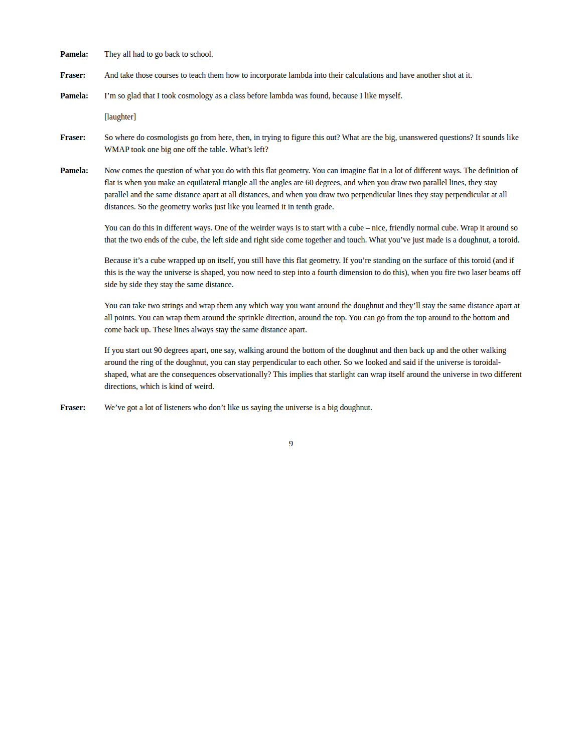Pamela:
They all had to go back to school.
Fraser:
And take those courses to teach them how to incorporate lambda into their calculations and have another shot at it.
Pamela:
I’m so glad that I took cosmology as a class before lambda was found, because I like myself.
[laughter]
Fraser:
So where do cosmologists go from here, then, in trying to figure this out? What are the big, unanswered questions? It sounds like WMAP took one big one off the table. What’s left?
Pamela:
Now comes the question of what you do with this flat geometry. You can imagine flat in a lot of different ways. The definition of flat is when you make an equilateral triangle all the angles are 60 degrees, and when you draw two parallel lines, they stay parallel and the same distance apart at all distances, and when you draw two perpendicular lines they stay perpendicular at all distances. So the geometry works just like you learned it in tenth grade.
You can do this in different ways. One of the weirder ways is to start with a cube – nice, friendly normal cube. Wrap it around so that the two ends of the cube, the left side and right side come together and touch. What you’ve just made is a doughnut, a toroid.
Because it’s a cube wrapped up on itself, you still have this flat geometry. If you’re standing on the surface of this toroid (and if this is the way the universe is shaped, you now need to step into a fourth dimension to do this), when you fire two laser beams off side by side they stay the same distance.
You can take two strings and wrap them any which way you want around the doughnut and they’ll stay the same distance apart at all points. You can wrap them around the sprinkle direction, around the top. You can go from the top around to the bottom and come back up. These lines always stay the same distance apart.
If you start out 90 degrees apart, one say, walking around the bottom of the doughnut and then back up and the other walking around the ring of the doughnut, you can stay perpendicular to each other. So we looked and said if the universe is toroidal-shaped, what are the consequences observationally? This implies that starlight can wrap itself around the universe in two different directions, which is kind of weird.
Fraser:
We’ve got a lot of listeners who don’t like us saying the universe is a big doughnut.
9